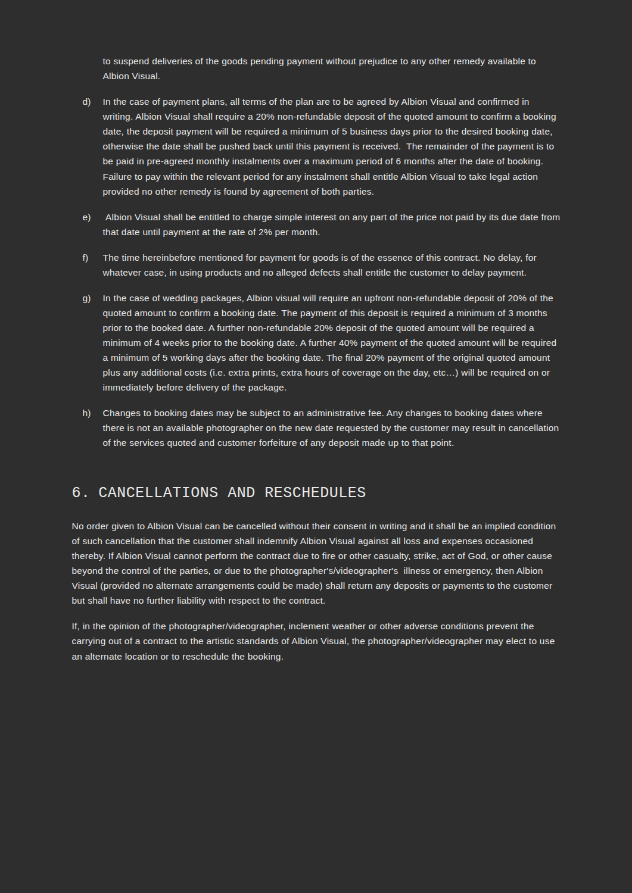to suspend deliveries of the goods pending payment without prejudice to any other remedy available to Albion Visual.
d) In the case of payment plans, all terms of the plan are to be agreed by Albion Visual and confirmed in writing. Albion Visual shall require a 20% non-refundable deposit of the quoted amount to confirm a booking date, the deposit payment will be required a minimum of 5 business days prior to the desired booking date, otherwise the date shall be pushed back until this payment is received. The remainder of the payment is to be paid in pre-agreed monthly instalments over a maximum period of 6 months after the date of booking. Failure to pay within the relevant period for any instalment shall entitle Albion Visual to take legal action provided no other remedy is found by agreement of both parties.
e) Albion Visual shall be entitled to charge simple interest on any part of the price not paid by its due date from that date until payment at the rate of 2% per month.
f) The time hereinbefore mentioned for payment for goods is of the essence of this contract. No delay, for whatever case, in using products and no alleged defects shall entitle the customer to delay payment.
g) In the case of wedding packages, Albion visual will require an upfront non-refundable deposit of 20% of the quoted amount to confirm a booking date. The payment of this deposit is required a minimum of 3 months prior to the booked date. A further non-refundable 20% deposit of the quoted amount will be required a minimum of 4 weeks prior to the booking date. A further 40% payment of the quoted amount will be required a minimum of 5 working days after the booking date. The final 20% payment of the original quoted amount plus any additional costs (i.e. extra prints, extra hours of coverage on the day, etc…) will be required on or immediately before delivery of the package.
h) Changes to booking dates may be subject to an administrative fee. Any changes to booking dates where there is not an available photographer on the new date requested by the customer may result in cancellation of the services quoted and customer forfeiture of any deposit made up to that point.
6. CANCELLATIONS AND RESCHEDULES
No order given to Albion Visual can be cancelled without their consent in writing and it shall be an implied condition of such cancellation that the customer shall indemnify Albion Visual against all loss and expenses occasioned thereby. If Albion Visual cannot perform the contract due to fire or other casualty, strike, act of God, or other cause beyond the control of the parties, or due to the photographer's/videographer's illness or emergency, then Albion Visual (provided no alternate arrangements could be made) shall return any deposits or payments to the customer but shall have no further liability with respect to the contract.
If, in the opinion of the photographer/videographer, inclement weather or other adverse conditions prevent the carrying out of a contract to the artistic standards of Albion Visual, the photographer/videographer may elect to use an alternate location or to reschedule the booking.